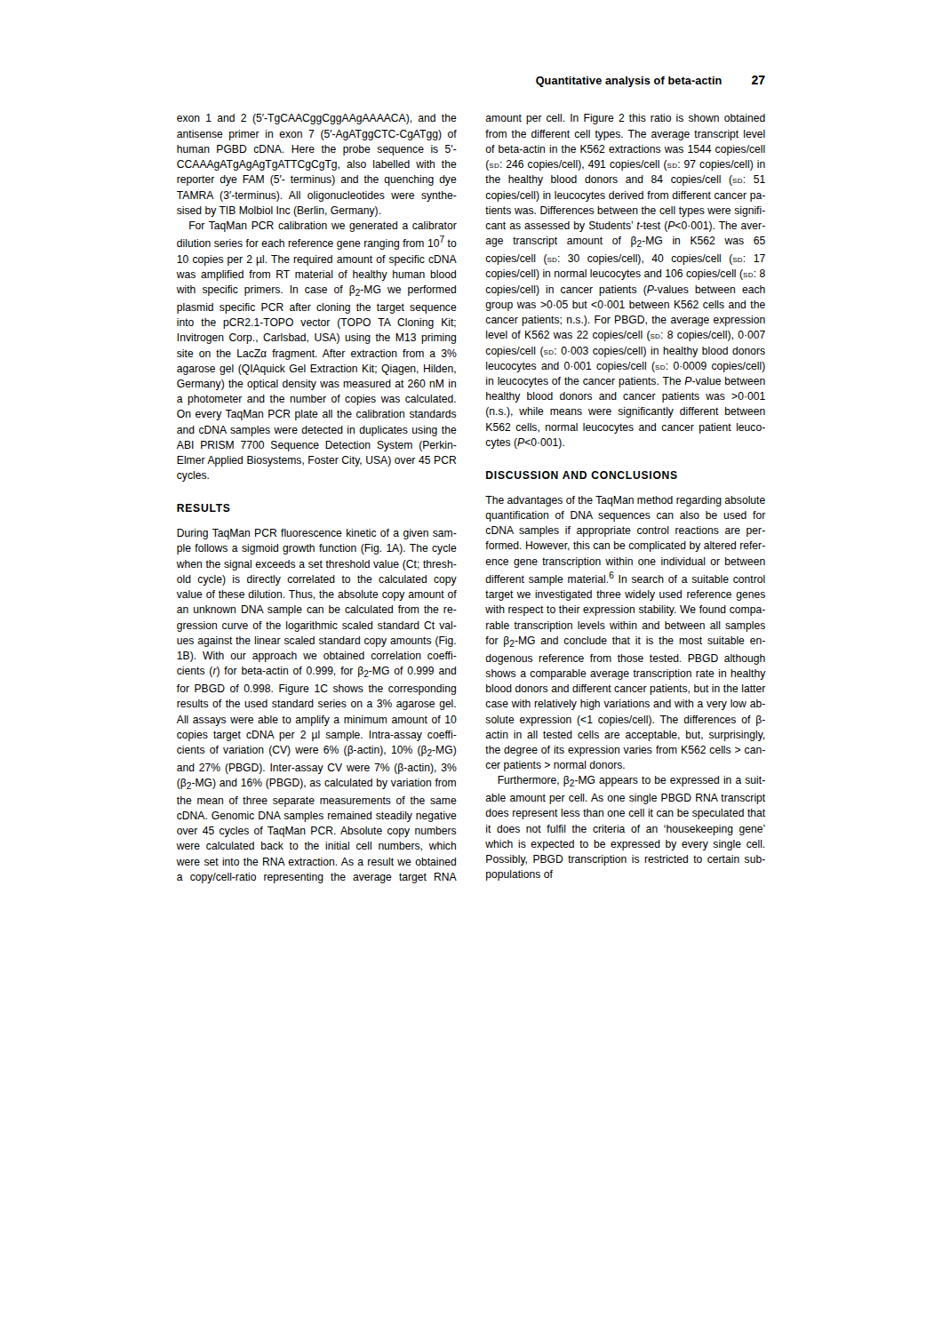Quantitative analysis of beta-actin 27
exon 1 and 2 (5′-TgCAACggCggAAgAAAACA), and the antisense primer in exon 7 (5′-AgATggCTC-CgATgg) of human PGBD cDNA. Here the probe sequence is 5′-CCAAAgATgAgAgTgATTCgCgTg, also labelled with the reporter dye FAM (5′- terminus) and the quenching dye TAMRA (3′-terminus). All oligonucleotides were synthesised by TIB Molbiol Inc (Berlin, Germany).
For TaqMan PCR calibration we generated a calibrator dilution series for each reference gene ranging from 107 to 10 copies per 2 µl. The required amount of specific cDNA was amplified from RT material of healthy human blood with specific primers. In case of β2-MG we performed plasmid specific PCR after cloning the target sequence into the pCR2.1-TOPO vector (TOPO TA Cloning Kit; Invitrogen Corp., Carlsbad, USA) using the M13 priming site on the LacZα fragment. After extraction from a 3% agarose gel (QIAquick Gel Extraction Kit; Qiagen, Hilden, Germany) the optical density was measured at 260 nM in a photometer and the number of copies was calculated. On every TaqMan PCR plate all the calibration standards and cDNA samples were detected in duplicates using the ABI PRISM 7700 Sequence Detection System (Perkin-Elmer Applied Biosystems, Foster City, USA) over 45 PCR cycles.
RESULTS
During TaqMan PCR fluorescence kinetic of a given sample follows a sigmoid growth function (Fig. 1A). The cycle when the signal exceeds a set threshold value (Ct; threshold cycle) is directly correlated to the calculated copy value of these dilution. Thus, the absolute copy amount of an unknown DNA sample can be calculated from the regression curve of the logarithmic scaled standard Ct values against the linear scaled standard copy amounts (Fig. 1B). With our approach we obtained correlation coefficients (r) for beta-actin of 0.999, for β2-MG of 0.999 and for PBGD of 0.998. Figure 1C shows the corresponding results of the used standard series on a 3% agarose gel. All assays were able to amplify a minimum amount of 10 copies target cDNA per 2 µl sample. Intra-assay coefficients of variation (CV) were 6% (β-actin), 10% (β2-MG) and 27% (PBGD). Inter-assay CV were 7% (β-actin), 3% (β2-MG) and 16% (PBGD), as calculated by variation from the mean of three separate measurements of the same cDNA. Genomic DNA samples remained steadily negative over 45 cycles of TaqMan PCR. Absolute copy numbers were calculated back to the initial cell numbers, which were set into the RNA extraction. As a result we obtained a copy/cell-ratio representing the average target RNA amount per cell. In Figure 2 this ratio is shown obtained from the different cell types. The average transcript level of beta-actin in the K562 extractions was 1544 copies/cell (sd: 246 copies/cell), 491 copies/cell (sd: 97 copies/cell) in the healthy blood donors and 84 copies/cell (sd: 51 copies/cell) in leucocytes derived from different cancer patients was. Differences between the cell types were significant as assessed by Students’ t-test (P<0·001). The average transcript amount of β2-MG in K562 was 65 copies/cell (sd: 30 copies/cell), 40 copies/cell (sd: 17 copies/cell) in normal leucocytes and 106 copies/cell (sd: 8 copies/cell) in cancer patients (P-values between each group was >0·05 but <0·001 between K562 cells and the cancer patients; n.s.). For PBGD, the average expression level of K562 was 22 copies/cell (sd: 8 copies/cell), 0·007 copies/cell (sd: 0·003 copies/cell) in healthy blood donors leucocytes and 0·001 copies/cell (sd: 0·0009 copies/cell) in leucocytes of the cancer patients. The P-value between healthy blood donors and cancer patients was >0·001 (n.s.), while means were significantly different between K562 cells, normal leucocytes and cancer patient leucocytes (P<0·001).
DISCUSSION AND CONCLUSIONS
The advantages of the TaqMan method regarding absolute quantification of DNA sequences can also be used for cDNA samples if appropriate control reactions are performed. However, this can be complicated by altered reference gene transcription within one individual or between different sample material.6 In search of a suitable control target we investigated three widely used reference genes with respect to their expression stability. We found comparable transcription levels within and between all samples for β2-MG and conclude that it is the most suitable endogenous reference from those tested. PBGD although shows a comparable average transcription rate in healthy blood donors and different cancer patients, but in the latter case with relatively high variations and with a very low absolute expression (<1 copies/cell). The differences of β-actin in all tested cells are acceptable, but, surprisingly, the degree of its expression varies from K562 cells > cancer patients > normal donors.
Furthermore, β2-MG appears to be expressed in a suitable amount per cell. As one single PBGD RNA transcript does represent less than one cell it can be speculated that it does not fulfil the criteria of an ‘housekeeping gene’ which is expected to be expressed by every single cell. Possibly, PBGD transcription is restricted to certain subpopulations of